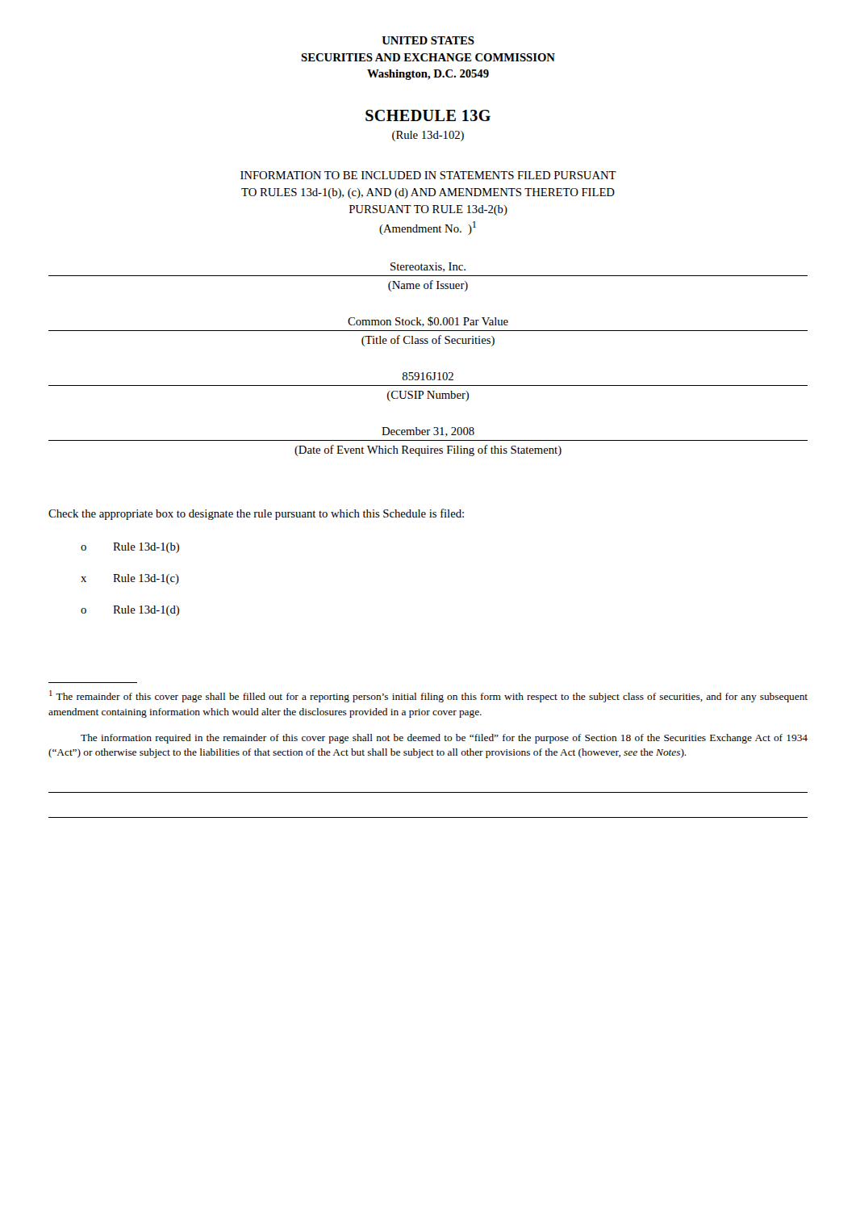UNITED STATES
SECURITIES AND EXCHANGE COMMISSION
Washington, D.C. 20549
SCHEDULE 13G
(Rule 13d-102)
INFORMATION TO BE INCLUDED IN STATEMENTS FILED PURSUANT
TO RULES 13d-1(b), (c), AND (d) AND AMENDMENTS THERETO FILED
PURSUANT TO RULE 13d-2(b)
(Amendment No. )1
Stereotaxis, Inc.
(Name of Issuer)
Common Stock, $0.001 Par Value
(Title of Class of Securities)
85916J102
(CUSIP Number)
December 31, 2008
(Date of Event Which Requires Filing of this Statement)
Check the appropriate box to designate the rule pursuant to which this Schedule is filed:
o Rule 13d-1(b)
x Rule 13d-1(c)
o Rule 13d-1(d)
1 The remainder of this cover page shall be filled out for a reporting person’s initial filing on this form with respect to the subject class of securities, and for any subsequent amendment containing information which would alter the disclosures provided in a prior cover page.
The information required in the remainder of this cover page shall not be deemed to be “filed” for the purpose of Section 18 of the Securities Exchange Act of 1934 (“Act”) or otherwise subject to the liabilities of that section of the Act but shall be subject to all other provisions of the Act (however, see the Notes).